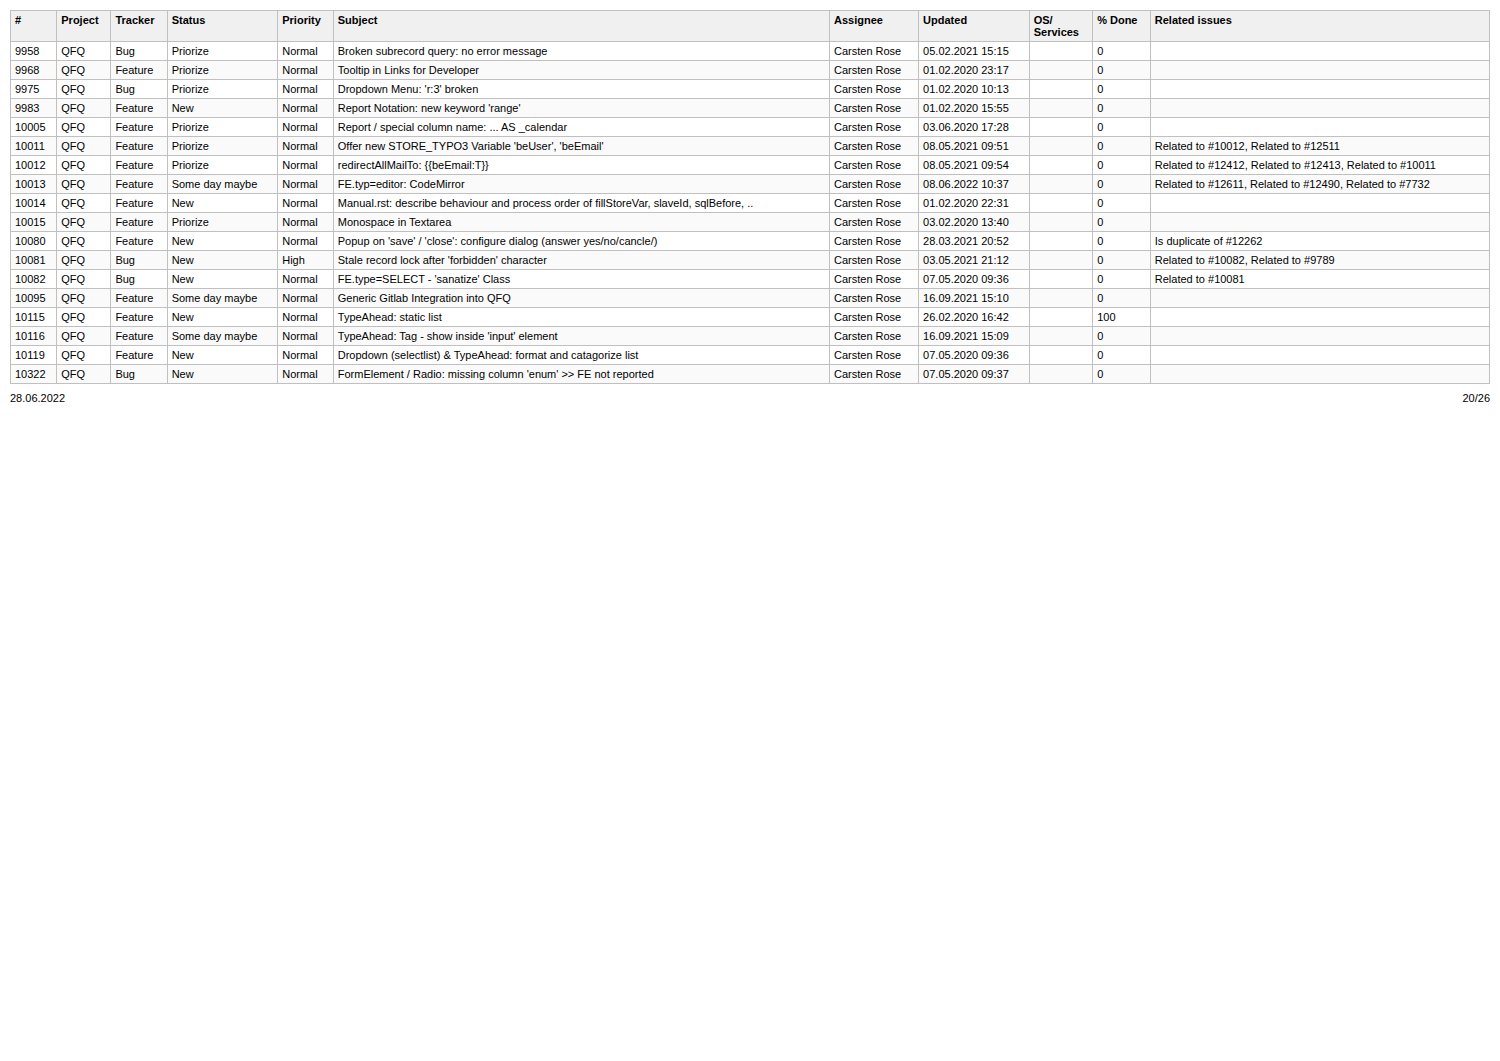| # | Project | Tracker | Status | Priority | Subject | Assignee | Updated | OS/ Services | % Done | Related issues |
| --- | --- | --- | --- | --- | --- | --- | --- | --- | --- | --- |
| 9958 | QFQ | Bug | Priorize | Normal | Broken subrecord query: no error message | Carsten Rose | 05.02.2021 15:15 | | 0 | |
| 9968 | QFQ | Feature | Priorize | Normal | Tooltip in Links for Developer | Carsten Rose | 01.02.2020 23:17 | | 0 | |
| 9975 | QFQ | Bug | Priorize | Normal | Dropdown Menu: 'r:3' broken | Carsten Rose | 01.02.2020 10:13 | | 0 | |
| 9983 | QFQ | Feature | New | Normal | Report Notation: new keyword 'range' | Carsten Rose | 01.02.2020 15:55 | | 0 | |
| 10005 | QFQ | Feature | Priorize | Normal | Report / special column name: ... AS _calendar | Carsten Rose | 03.06.2020 17:28 | | 0 | |
| 10011 | QFQ | Feature | Priorize | Normal | Offer new STORE_TYPO3 Variable 'beUser', 'beEmail' | Carsten Rose | 08.05.2021 09:51 | | 0 | Related to #10012, Related to #12511 |
| 10012 | QFQ | Feature | Priorize | Normal | redirectAllMailTo: {{beEmail:T}} | Carsten Rose | 08.05.2021 09:54 | | 0 | Related to #12412, Related to #12413, Related to #10011 |
| 10013 | QFQ | Feature | Some day maybe | Normal | FE.typ=editor: CodeMirror | Carsten Rose | 08.06.2022 10:37 | | 0 | Related to #12611, Related to #12490, Related to #7732 |
| 10014 | QFQ | Feature | New | Normal | Manual.rst: describe behaviour and process order of fillStoreVar, slaveId, sqlBefore, .. | Carsten Rose | 01.02.2020 22:31 | | 0 | |
| 10015 | QFQ | Feature | Priorize | Normal | Monospace in Textarea | Carsten Rose | 03.02.2020 13:40 | | 0 | |
| 10080 | QFQ | Feature | New | Normal | Popup on 'save' / 'close': configure dialog (answer yes/no/cancle/) | Carsten Rose | 28.03.2021 20:52 | | 0 | Is duplicate of #12262 |
| 10081 | QFQ | Bug | New | High | Stale record lock after 'forbidden' character | Carsten Rose | 03.05.2021 21:12 | | 0 | Related to #10082, Related to #9789 |
| 10082 | QFQ | Bug | New | Normal | FE.type=SELECT - 'sanatize' Class | Carsten Rose | 07.05.2020 09:36 | | 0 | Related to #10081 |
| 10095 | QFQ | Feature | Some day maybe | Normal | Generic Gitlab Integration into QFQ | Carsten Rose | 16.09.2021 15:10 | | 0 | |
| 10115 | QFQ | Feature | New | Normal | TypeAhead: static list | Carsten Rose | 26.02.2020 16:42 | | 100 | |
| 10116 | QFQ | Feature | Some day maybe | Normal | TypeAhead: Tag - show inside 'input' element | Carsten Rose | 16.09.2021 15:09 | | 0 | |
| 10119 | QFQ | Feature | New | Normal | Dropdown (selectlist) & TypeAhead: format and catagorize list | Carsten Rose | 07.05.2020 09:36 | | 0 | |
| 10322 | QFQ | Bug | New | Normal | FormElement / Radio: missing column 'enum' >> FE not reported | Carsten Rose | 07.05.2020 09:37 | | 0 | |
28.06.2022 20/26